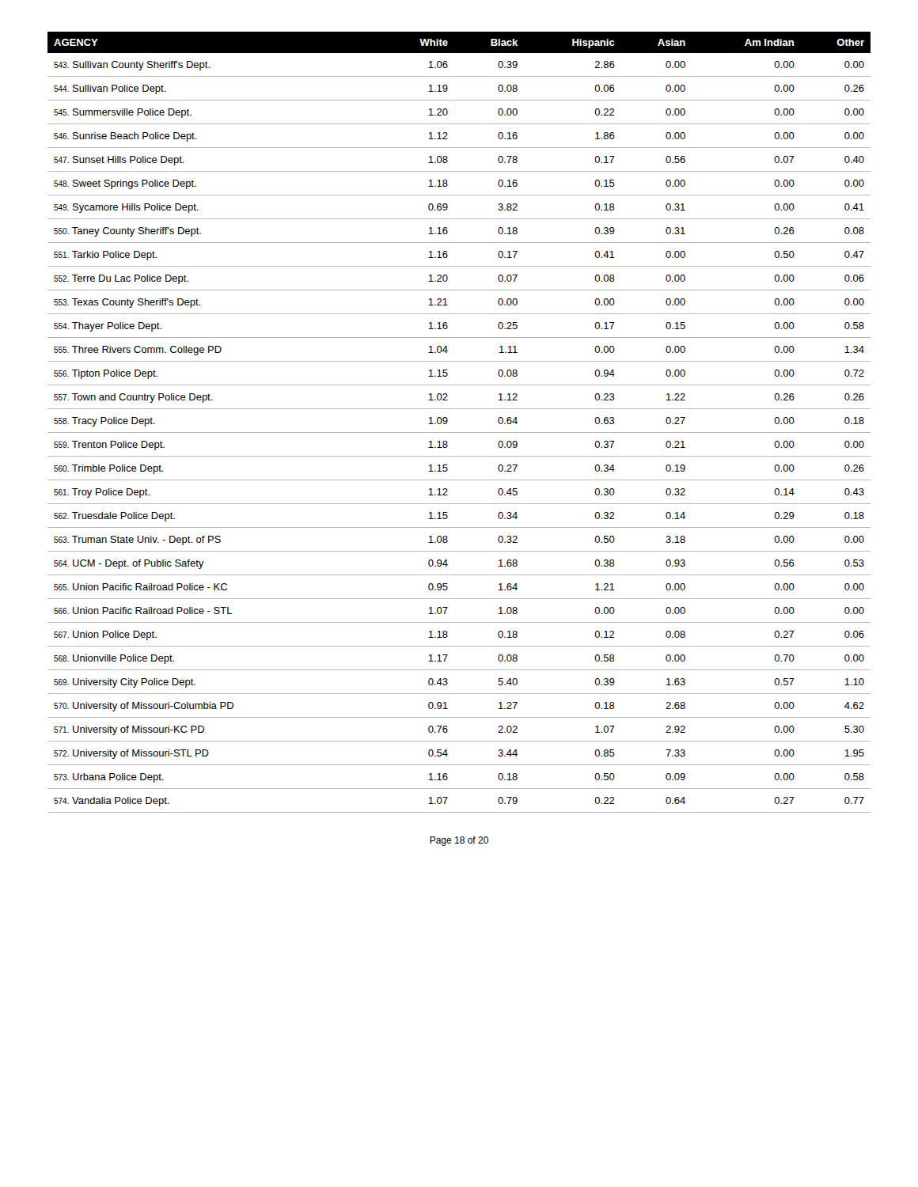| AGENCY | White | Black | Hispanic | Asian | Am Indian | Other |
| --- | --- | --- | --- | --- | --- | --- |
| 543. Sullivan County Sheriff's Dept. | 1.06 | 0.39 | 2.86 | 0.00 | 0.00 | 0.00 |
| 544. Sullivan Police Dept. | 1.19 | 0.08 | 0.06 | 0.00 | 0.00 | 0.26 |
| 545. Summersville Police Dept. | 1.20 | 0.00 | 0.22 | 0.00 | 0.00 | 0.00 |
| 546. Sunrise Beach Police Dept. | 1.12 | 0.16 | 1.86 | 0.00 | 0.00 | 0.00 |
| 547. Sunset Hills Police Dept. | 1.08 | 0.78 | 0.17 | 0.56 | 0.07 | 0.40 |
| 548. Sweet Springs Police Dept. | 1.18 | 0.16 | 0.15 | 0.00 | 0.00 | 0.00 |
| 549. Sycamore Hills Police Dept. | 0.69 | 3.82 | 0.18 | 0.31 | 0.00 | 0.41 |
| 550. Taney County Sheriff's Dept. | 1.16 | 0.18 | 0.39 | 0.31 | 0.26 | 0.08 |
| 551. Tarkio Police Dept. | 1.16 | 0.17 | 0.41 | 0.00 | 0.50 | 0.47 |
| 552. Terre Du Lac Police Dept. | 1.20 | 0.07 | 0.08 | 0.00 | 0.00 | 0.06 |
| 553. Texas County Sheriff's Dept. | 1.21 | 0.00 | 0.00 | 0.00 | 0.00 | 0.00 |
| 554. Thayer Police Dept. | 1.16 | 0.25 | 0.17 | 0.15 | 0.00 | 0.58 |
| 555. Three Rivers Comm. College PD | 1.04 | 1.11 | 0.00 | 0.00 | 0.00 | 1.34 |
| 556. Tipton Police Dept. | 1.15 | 0.08 | 0.94 | 0.00 | 0.00 | 0.72 |
| 557. Town and Country Police Dept. | 1.02 | 1.12 | 0.23 | 1.22 | 0.26 | 0.26 |
| 558. Tracy Police Dept. | 1.09 | 0.64 | 0.63 | 0.27 | 0.00 | 0.18 |
| 559. Trenton Police Dept. | 1.18 | 0.09 | 0.37 | 0.21 | 0.00 | 0.00 |
| 560. Trimble Police Dept. | 1.15 | 0.27 | 0.34 | 0.19 | 0.00 | 0.26 |
| 561. Troy Police Dept. | 1.12 | 0.45 | 0.30 | 0.32 | 0.14 | 0.43 |
| 562. Truesdale Police Dept. | 1.15 | 0.34 | 0.32 | 0.14 | 0.29 | 0.18 |
| 563. Truman State Univ. - Dept. of PS | 1.08 | 0.32 | 0.50 | 3.18 | 0.00 | 0.00 |
| 564. UCM - Dept. of Public Safety | 0.94 | 1.68 | 0.38 | 0.93 | 0.56 | 0.53 |
| 565. Union Pacific Railroad Police - KC | 0.95 | 1.64 | 1.21 | 0.00 | 0.00 | 0.00 |
| 566. Union Pacific Railroad Police - STL | 1.07 | 1.08 | 0.00 | 0.00 | 0.00 | 0.00 |
| 567. Union Police Dept. | 1.18 | 0.18 | 0.12 | 0.08 | 0.27 | 0.06 |
| 568. Unionville Police Dept. | 1.17 | 0.08 | 0.58 | 0.00 | 0.70 | 0.00 |
| 569. University City Police Dept. | 0.43 | 5.40 | 0.39 | 1.63 | 0.57 | 1.10 |
| 570. University of Missouri-Columbia PD | 0.91 | 1.27 | 0.18 | 2.68 | 0.00 | 4.62 |
| 571. University of Missouri-KC PD | 0.76 | 2.02 | 1.07 | 2.92 | 0.00 | 5.30 |
| 572. University of Missouri-STL PD | 0.54 | 3.44 | 0.85 | 7.33 | 0.00 | 1.95 |
| 573. Urbana Police Dept. | 1.16 | 0.18 | 0.50 | 0.09 | 0.00 | 0.58 |
| 574. Vandalia Police Dept. | 1.07 | 0.79 | 0.22 | 0.64 | 0.27 | 0.77 |
Page 18 of 20